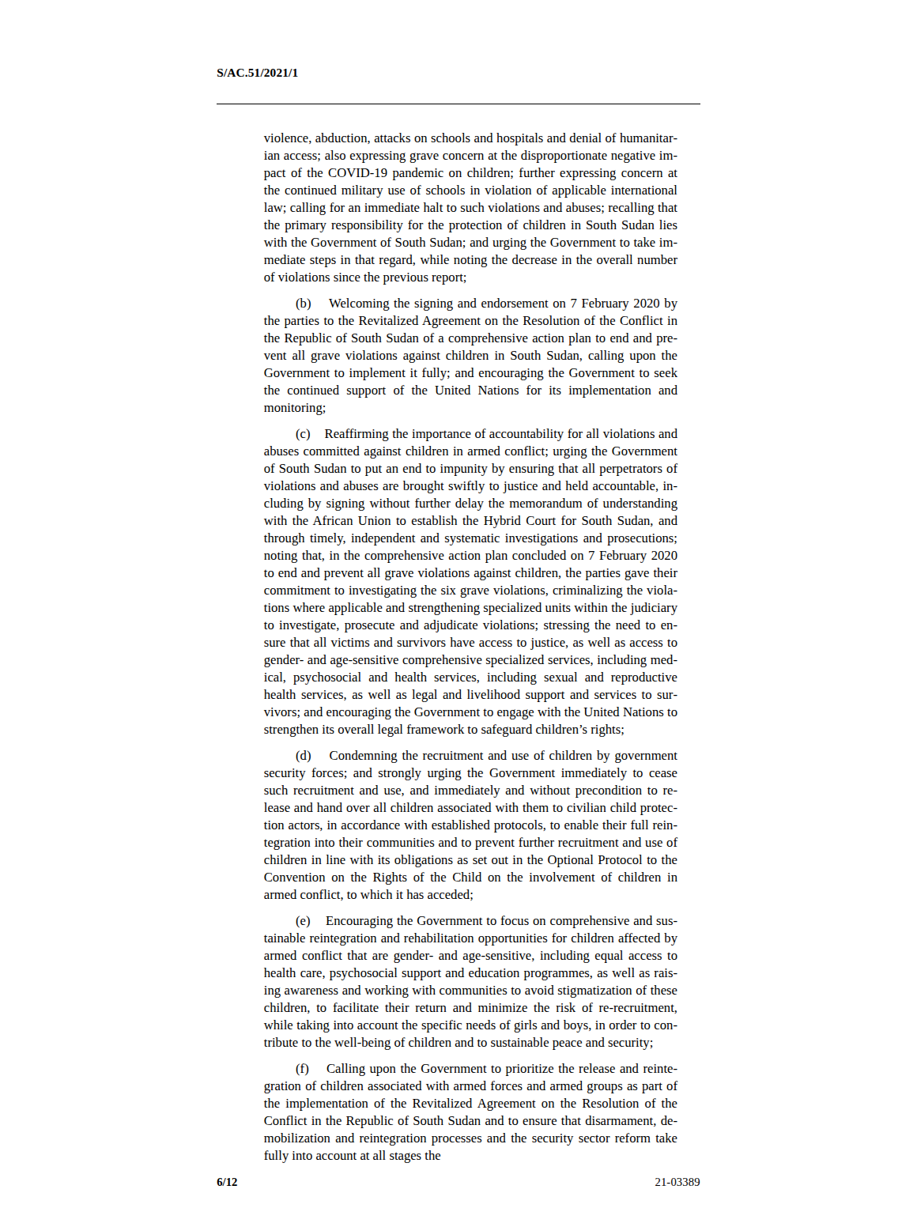S/AC.51/2021/1
violence, abduction, attacks on schools and hospitals and denial of humanitarian access; also expressing grave concern at the disproportionate negative impact of the COVID-19 pandemic on children; further expressing concern at the continued military use of schools in violation of applicable international law; calling for an immediate halt to such violations and abuses; recalling that the primary responsibility for the protection of children in South Sudan lies with the Government of South Sudan; and urging the Government to take immediate steps in that regard, while noting the decrease in the overall number of violations since the previous report;
(b) Welcoming the signing and endorsement on 7 February 2020 by the parties to the Revitalized Agreement on the Resolution of the Conflict in the Republic of South Sudan of a comprehensive action plan to end and prevent all grave violations against children in South Sudan, calling upon the Government to implement it fully; and encouraging the Government to seek the continued support of the United Nations for its implementation and monitoring;
(c) Reaffirming the importance of accountability for all violations and abuses committed against children in armed conflict; urging the Government of South Sudan to put an end to impunity by ensuring that all perpetrators of violations and abuses are brought swiftly to justice and held accountable, including by signing without further delay the memorandum of understanding with the African Union to establish the Hybrid Court for South Sudan, and through timely, independent and systematic investigations and prosecutions; noting that, in the comprehensive action plan concluded on 7 February 2020 to end and prevent all grave violations against children, the parties gave their commitment to investigating the six grave violations, criminalizing the violations where applicable and strengthening specialized units within the judiciary to investigate, prosecute and adjudicate violations; stressing the need to ensure that all victims and survivors have access to justice, as well as access to gender- and age-sensitive comprehensive specialized services, including medical, psychosocial and health services, including sexual and reproductive health services, as well as legal and livelihood support and services to survivors; and encouraging the Government to engage with the United Nations to strengthen its overall legal framework to safeguard children’s rights;
(d) Condemning the recruitment and use of children by government security forces; and strongly urging the Government immediately to cease such recruitment and use, and immediately and without precondition to release and hand over all children associated with them to civilian child protection actors, in accordance with established protocols, to enable their full reintegration into their communities and to prevent further recruitment and use of children in line with its obligations as set out in the Optional Protocol to the Convention on the Rights of the Child on the involvement of children in armed conflict, to which it has acceded;
(e) Encouraging the Government to focus on comprehensive and sustainable reintegration and rehabilitation opportunities for children affected by armed conflict that are gender- and age-sensitive, including equal access to health care, psychosocial support and education programmes, as well as raising awareness and working with communities to avoid stigmatization of these children, to facilitate their return and minimize the risk of re-recruitment, while taking into account the specific needs of girls and boys, in order to contribute to the well-being of children and to sustainable peace and security;
(f) Calling upon the Government to prioritize the release and reintegration of children associated with armed forces and armed groups as part of the implementation of the Revitalized Agreement on the Resolution of the Conflict in the Republic of South Sudan and to ensure that disarmament, demobilization and reintegration processes and the security sector reform take fully into account at all stages the
6/12 21-03389